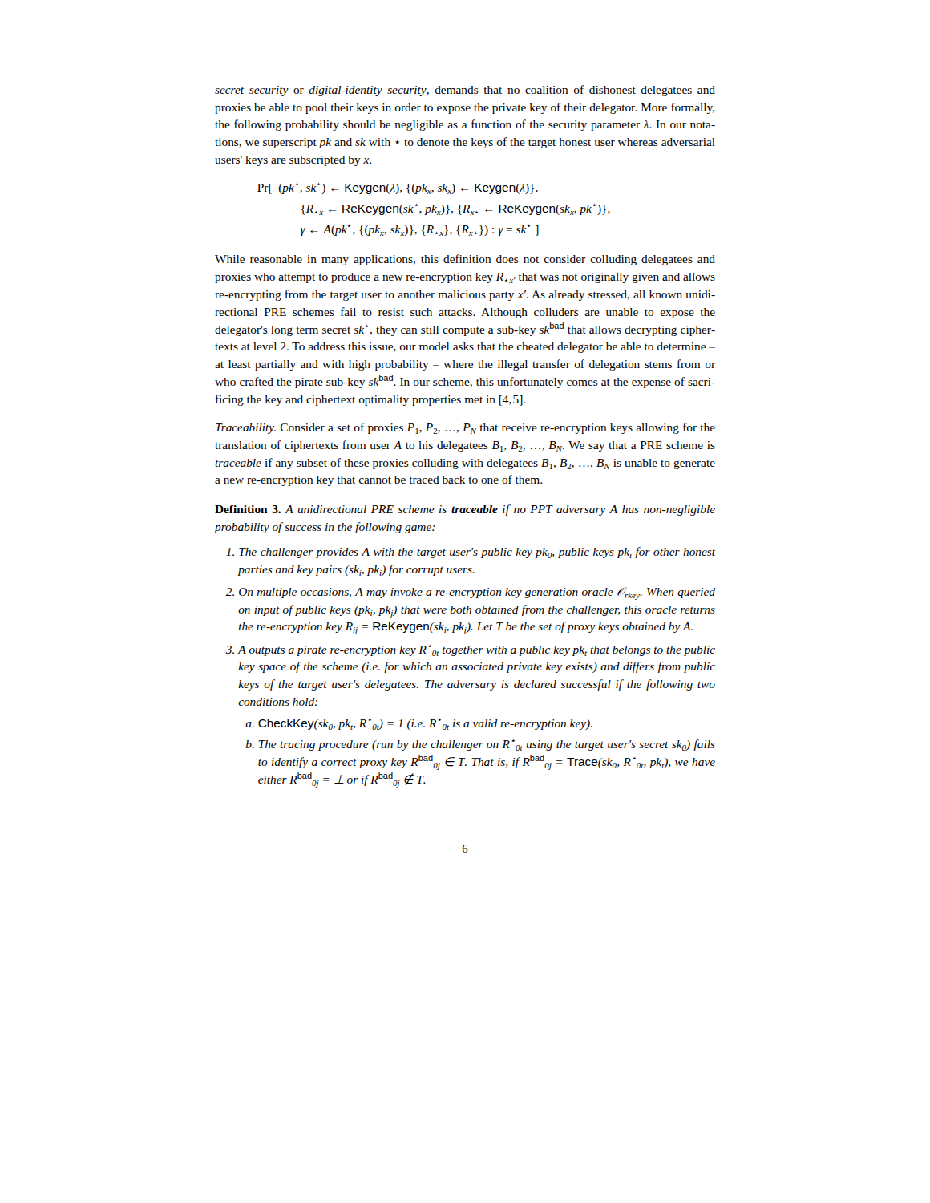secret security or digital-identity security, demands that no coalition of dishonest delegatees and proxies be able to pool their keys in order to expose the private key of their delegator. More formally, the following probability should be negligible as a function of the security parameter λ. In our notations, we superscript pk and sk with ⋆ to denote the keys of the target honest user whereas adversarial users' keys are subscripted by x.
Pr[ (pk⋆, sk⋆) ← Keygen(λ), {(pkx, skx) ← Keygen(λ)},
{R⋆x ← ReKeygen(sk⋆, pkx)}, {Rx⋆ ← ReKeygen(skx, pk⋆)},
γ ← A(pk⋆, {(pkx, skx)}, {R⋆x}, {Rx⋆}) : γ = sk⋆ ]
While reasonable in many applications, this definition does not consider colluding delegatees and proxies who attempt to produce a new re-encryption key R⋆x′ that was not originally given and allows re-encrypting from the target user to another malicious party x′. As already stressed, all known unidirectional PRE schemes fail to resist such attacks. Although colluders are unable to expose the delegator's long term secret sk⋆, they can still compute a sub-key skbad that allows decrypting ciphertexts at level 2. To address this issue, our model asks that the cheated delegator be able to determine – at least partially and with high probability – where the illegal transfer of delegation stems from or who crafted the pirate sub-key skbad. In our scheme, this unfortunately comes at the expense of sacrificing the key and ciphertext optimality properties met in [4, 5].
Traceability. Consider a set of proxies P1, P2, …, PN that receive re-encryption keys allowing for the translation of ciphertexts from user A to his delegatees B1, B2, …, BN. We say that a PRE scheme is traceable if any subset of these proxies colluding with delegatees B1, B2, …, BN is unable to generate a new re-encryption key that cannot be traced back to one of them.
Definition 3. A unidirectional PRE scheme is traceable if no PPT adversary A has non-negligible probability of success in the following game:
The challenger provides A with the target user's public key pk0, public keys pki for other honest parties and key pairs (ski, pki) for corrupt users.
On multiple occasions, A may invoke a re-encryption key generation oracle 𝒪rkey. When queried on input of public keys (pki, pkj) that were both obtained from the challenger, this oracle returns the re-encryption key Rij = ReKeygen(ski, pkj). Let T be the set of proxy keys obtained by A.
A outputs a pirate re-encryption key R⋆0t together with a public key pkt that belongs to the public key space of the scheme (i.e. for which an associated private key exists) and differs from public keys of the target user's delegatees. The adversary is declared successful if the following two conditions hold:
CheckKey(sk0, pkt, R⋆0t) = 1 (i.e. R⋆0t is a valid re-encryption key).
The tracing procedure (run by the challenger on R⋆0t using the target user's secret sk0) fails to identify a correct proxy key Rbad0j ∈ T. That is, if Rbad0j = Trace(sk0, R⋆0t, pkt), we have either Rbad0j = ⊥ or if Rbad0j ∉ T.
6